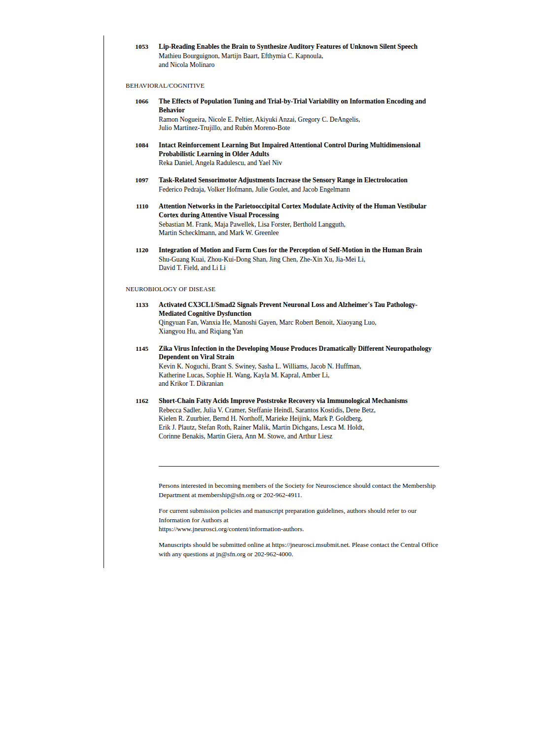1053
Lip-Reading Enables the Brain to Synthesize Auditory Features of Unknown Silent Speech
Mathieu Bourguignon, Martijn Baart, Efthymia C. Kapnoula,
and Nicola Molinaro
BEHAVIORAL/COGNITIVE
1066
The Effects of Population Tuning and Trial-by-Trial Variability on Information Encoding and Behavior
Ramon Nogueira, Nicole E. Peltier, Akiyuki Anzai, Gregory C. DeAngelis,
Julio Martínez-Trujillo, and Rubén Moreno-Bote
1084
Intact Reinforcement Learning But Impaired Attentional Control During Multidimensional Probabilistic Learning in Older Adults
Reka Daniel, Angela Radulescu, and Yael Niv
1097
Task-Related Sensorimotor Adjustments Increase the Sensory Range in Electrolocation
Federico Pedraja, Volker Hofmann, Julie Goulet, and Jacob Engelmann
1110
Attention Networks in the Parietooccipital Cortex Modulate Activity of the Human Vestibular Cortex during Attentive Visual Processing
Sebastian M. Frank, Maja Pawellek, Lisa Forster, Berthold Langguth,
Martin Schecklmann, and Mark W. Greenlee
1120
Integration of Motion and Form Cues for the Perception of Self-Motion in the Human Brain
Shu-Guang Kuai, Zhou-Kui-Dong Shan, Jing Chen, Zhe-Xin Xu, Jia-Mei Li,
David T. Field, and Li Li
NEUROBIOLOGY OF DISEASE
1133
Activated CX3CL1/Smad2 Signals Prevent Neuronal Loss and Alzheimer's Tau Pathology-Mediated Cognitive Dysfunction
Qingyuan Fan, Wanxia He, Manoshi Gayen, Marc Robert Benoit, Xiaoyang Luo,
Xiangyou Hu, and Riqiang Yan
1145
Zika Virus Infection in the Developing Mouse Produces Dramatically Different Neuropathology Dependent on Viral Strain
Kevin K. Noguchi, Brant S. Swiney, Sasha L. Williams, Jacob N. Huffman,
Katherine Lucas, Sophie H. Wang, Kayla M. Kapral, Amber Li,
and Krikor T. Dikranian
1162
Short-Chain Fatty Acids Improve Poststroke Recovery via Immunological Mechanisms
Rebecca Sadler, Julia V. Cramer, Steffanie Heindl, Sarantos Kostidis, Dene Betz,
Kielen R. Zuurbier, Bernd H. Northoff, Marieke Heijink, Mark P. Goldberg,
Erik J. Plautz, Stefan Roth, Rainer Malik, Martin Dichgans, Lesca M. Holdt,
Corinne Benakis, Martin Giera, Ann M. Stowe, and Arthur Liesz
Persons interested in becoming members of the Society for Neuroscience should contact the Membership Department at membership@sfn.org or 202-962-4911.
For current submission policies and manuscript preparation guidelines, authors should refer to our Information for Authors at
https://www.jneurosci.org/content/information-authors.
Manuscripts should be submitted online at https://jneurosci.msubmit.net. Please contact the Central Office with any questions at jn@sfn.org or 202-962-4000.